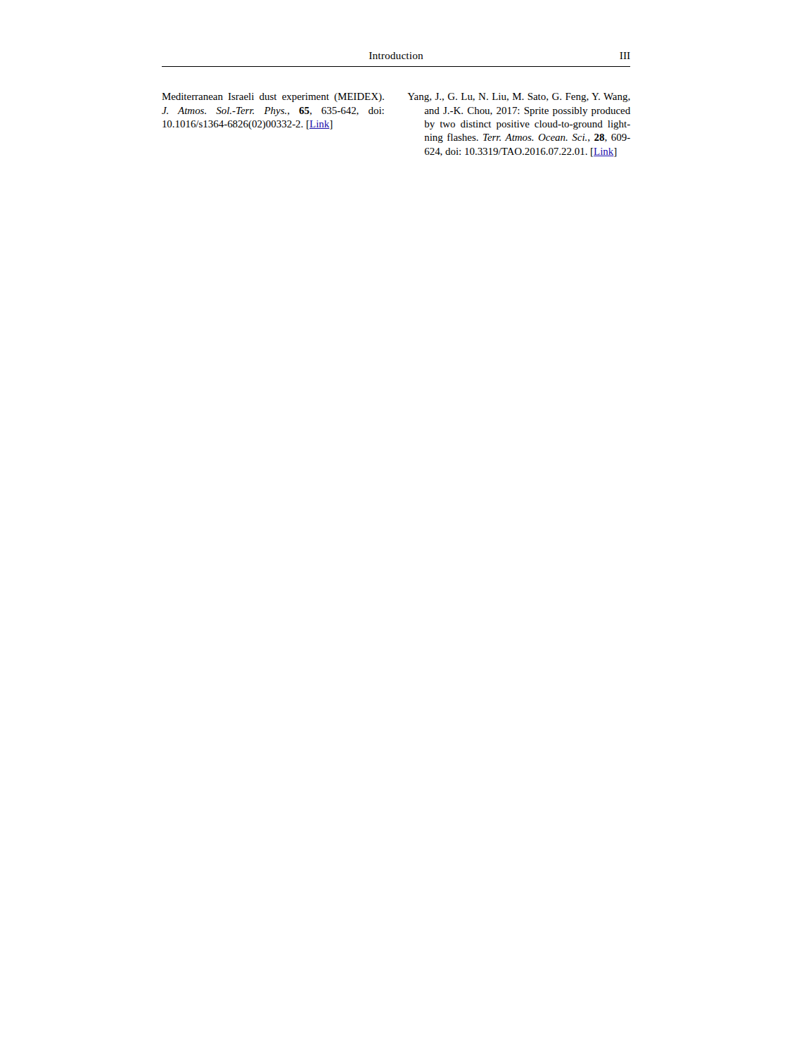Introduction III
Mediterranean Israeli dust experiment (MEIDEX). J. Atmos. Sol.-Terr. Phys., 65, 635-642, doi: 10.1016/s1364-6826(02)00332-2. [Link]
Yang, J., G. Lu, N. Liu, M. Sato, G. Feng, Y. Wang, and J.-K. Chou, 2017: Sprite possibly produced by two distinct positive cloud-to-ground lightning flashes. Terr. Atmos. Ocean. Sci., 28, 609-624, doi: 10.3319/TAO.2016.07.22.01. [Link]